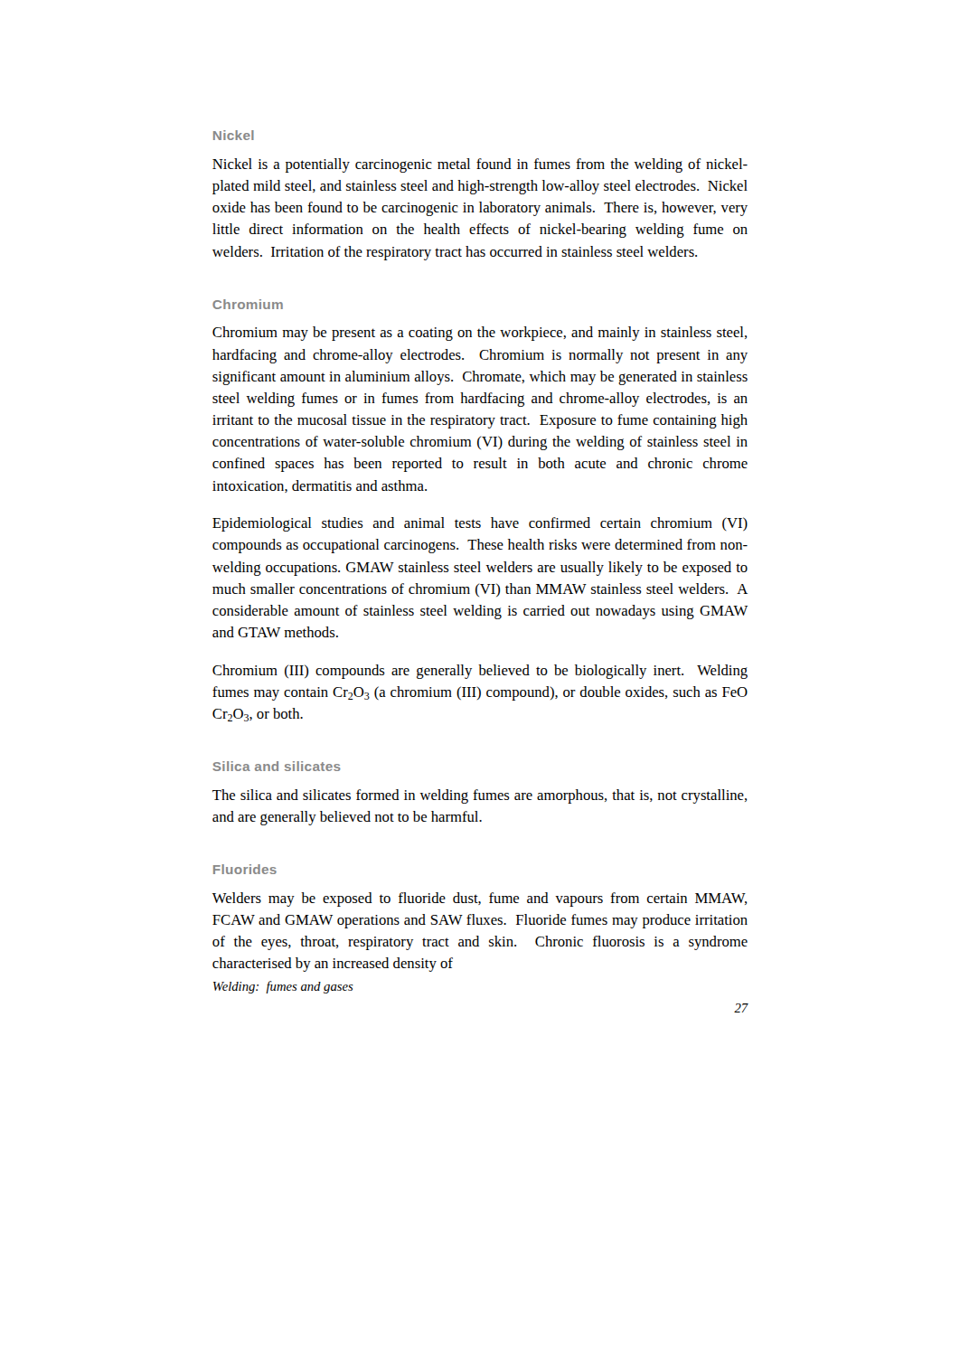Nickel
Nickel is a potentially carcinogenic metal found in fumes from the welding of nickel-plated mild steel, and stainless steel and high-strength low-alloy steel electrodes. Nickel oxide has been found to be carcinogenic in laboratory animals. There is, however, very little direct information on the health effects of nickel-bearing welding fume on welders. Irritation of the respiratory tract has occurred in stainless steel welders.
Chromium
Chromium may be present as a coating on the workpiece, and mainly in stainless steel, hardfacing and chrome-alloy electrodes. Chromium is normally not present in any significant amount in aluminium alloys. Chromate, which may be generated in stainless steel welding fumes or in fumes from hardfacing and chrome-alloy electrodes, is an irritant to the mucosal tissue in the respiratory tract. Exposure to fume containing high concentrations of water-soluble chromium (VI) during the welding of stainless steel in confined spaces has been reported to result in both acute and chronic chrome intoxication, dermatitis and asthma.
Epidemiological studies and animal tests have confirmed certain chromium (VI) compounds as occupational carcinogens. These health risks were determined from non-welding occupations. GMAW stainless steel welders are usually likely to be exposed to much smaller concentrations of chromium (VI) than MMAW stainless steel welders. A considerable amount of stainless steel welding is carried out nowadays using GMAW and GTAW methods.
Chromium (III) compounds are generally believed to be biologically inert. Welding fumes may contain Cr2O3 (a chromium (III) compound), or double oxides, such as FeO Cr2O3, or both.
Silica and silicates
The silica and silicates formed in welding fumes are amorphous, that is, not crystalline, and are generally believed not to be harmful.
Fluorides
Welders may be exposed to fluoride dust, fume and vapours from certain MMAW, FCAW and GMAW operations and SAW fluxes. Fluoride fumes may produce irritation of the eyes, throat, respiratory tract and skin. Chronic fluorosis is a syndrome characterised by an increased density of
Welding: fumes and gases
27